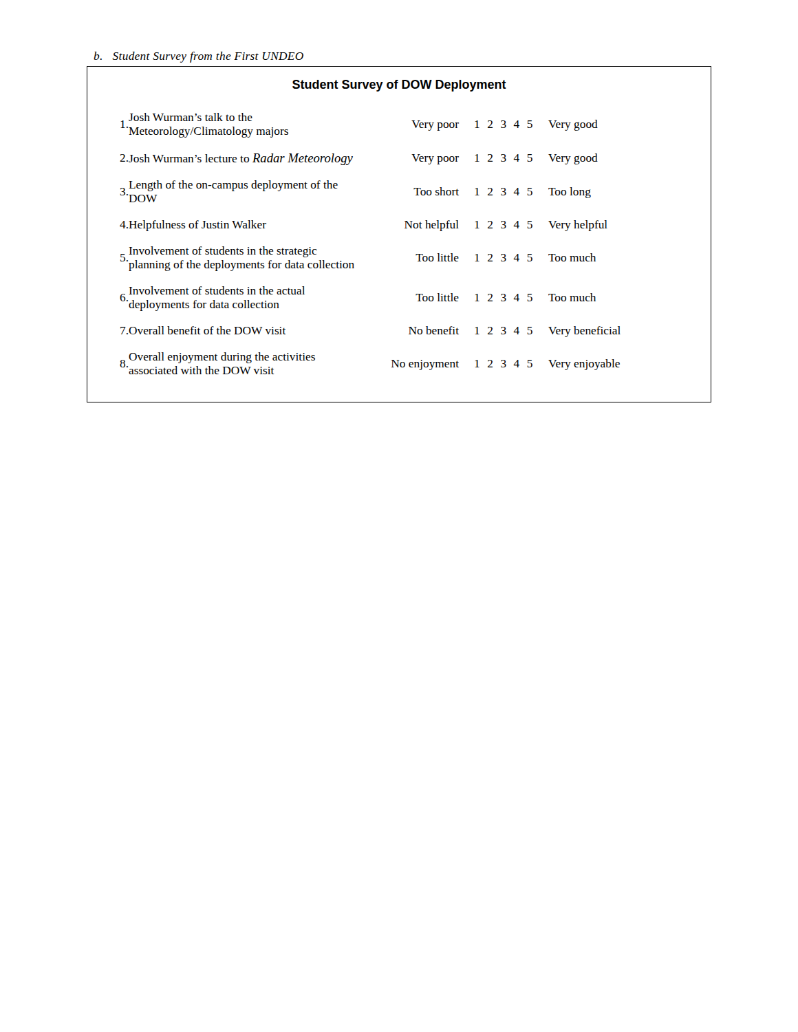b. Student Survey from the First UNDEO
Student Survey of DOW Deployment
| 1. | Josh Wurman’s talk to the Meteorology/Climatology majors | Very poor | 1 2 3 4 5 | Very good |
| 2. | Josh Wurman’s lecture to Radar Meteorology | Very poor | 1 2 3 4 5 | Very good |
| 3. | Length of the on-campus deployment of the DOW | Too short | 1 2 3 4 5 | Too long |
| 4. | Helpfulness of Justin Walker | Not helpful | 1 2 3 4 5 | Very helpful |
| 5. | Involvement of students in the strategic planning of the deployments for data collection | Too little | 1 2 3 4 5 | Too much |
| 6. | Involvement of students in the actual deployments for data collection | Too little | 1 2 3 4 5 | Too much |
| 7. | Overall benefit of the DOW visit | No benefit | 1 2 3 4 5 | Very beneficial |
| 8. | Overall enjoyment during the activities associated with the DOW visit | No enjoyment | 1 2 3 4 5 | Very enjoyable |